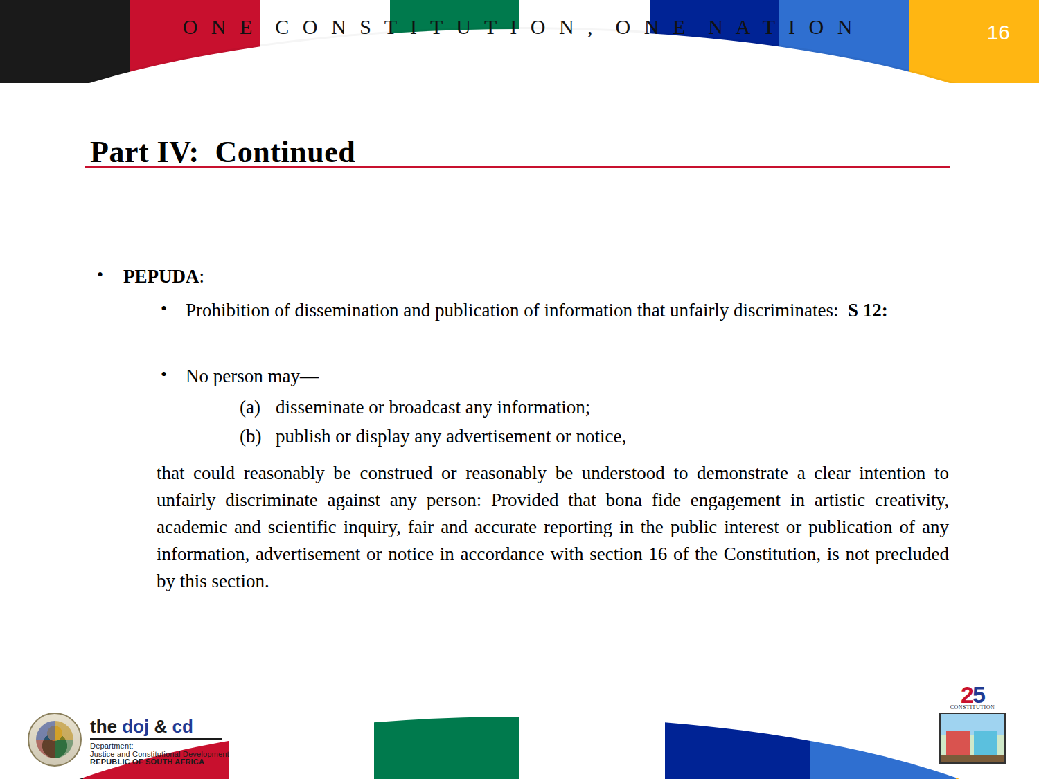O N E C O N S T I T U T I O N , O N E N A T I O N
16
Part IV: Continued
PEPUDA:
Prohibition of dissemination and publication of information that unfairly discriminates: S 12:
No person may—
(a) disseminate or broadcast any information;
(b) publish or display any advertisement or notice,
that could reasonably be construed or reasonably be understood to demonstrate a clear intention to unfairly discriminate against any person: Provided that bona fide engagement in artistic creativity, academic and scientific inquiry, fair and accurate reporting in the public interest or publication of any information, advertisement or notice in accordance with section 16 of the Constitution, is not precluded by this section.
the doj & cd
Department:
Justice and Constitutional Development
REPUBLIC OF SOUTH AFRICA
25
CONSTITUTION